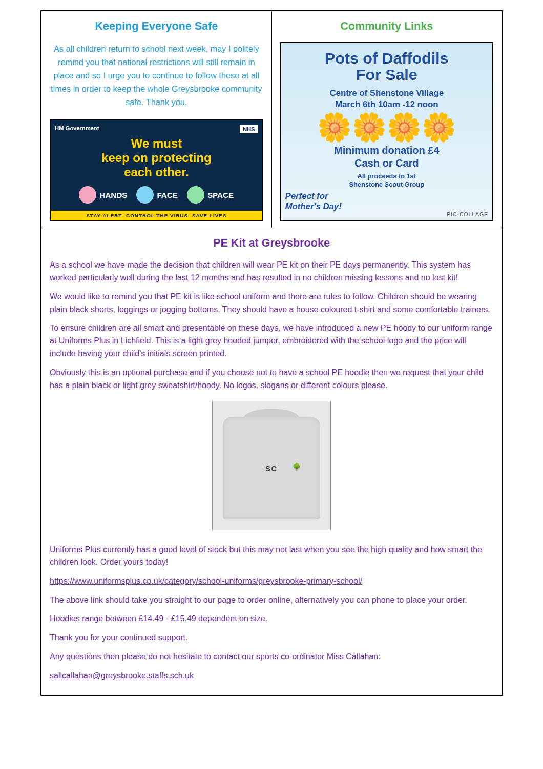| Keeping Everyone Safe As all children return to school next week, may I politely remind you that national restrictions will still remain in place and so I urge you to continue to follow these at all times in order to keep the whole Greysbrooke community safe. Thank you. HM Government NHS We must keep on protecting each other. HANDS FACE SPACE STAY ALERT CONTROL THE VIRUS SAVE LIVES | Community Links Pots of Daffodils For Sale Centre of Shenstone Village March 6th 10am -12 noon 🌼🌼🌼🌼 Minimum donation £4 Cash or Card All proceeds to 1st Shenstone Scout Group Perfect for Mother's Day! PIC·COLLAGE |
| PE Kit at Greysbrooke As a school we have made the decision that children will wear PE kit on their PE days permanently. This system has worked particularly well during the last 12 months and has resulted in no children missing lessons and no lost kit! We would like to remind you that PE kit is like school uniform and there are rules to follow. Children should be wearing plain black shorts, leggings or jogging bottoms. They should have a house coloured t-shirt and some comfortable trainers. To ensure children are all smart and presentable on these days, we have introduced a new PE hoody to our uniform range at Uniforms Plus in Lichfield. This is a light grey hooded jumper, embroidered with the school logo and the price will include having your child's initials screen printed. Obviously this is an optional purchase and if you choose not to have a school PE hoodie then we request that your child has a plain black or light grey sweatshirt/hoody. No logos, slogans or different colours please. SC 🌳 Uniforms Plus currently has a good level of stock but this may not last when you see the high quality and how smart the children look. Order yours today! https://www.uniformsplus.co.uk/category/school-uniforms/greysbrooke-primary-school/ The above link should take you straight to our page to order online, alternatively you can phone to place your order. Hoodies range between £14.49 - £15.49 dependent on size. Thank you for your continued support. Any questions then please do not hesitate to contact our sports co-ordinator Miss Callahan: sallcallahan@greysbrooke.staffs.sch.uk |